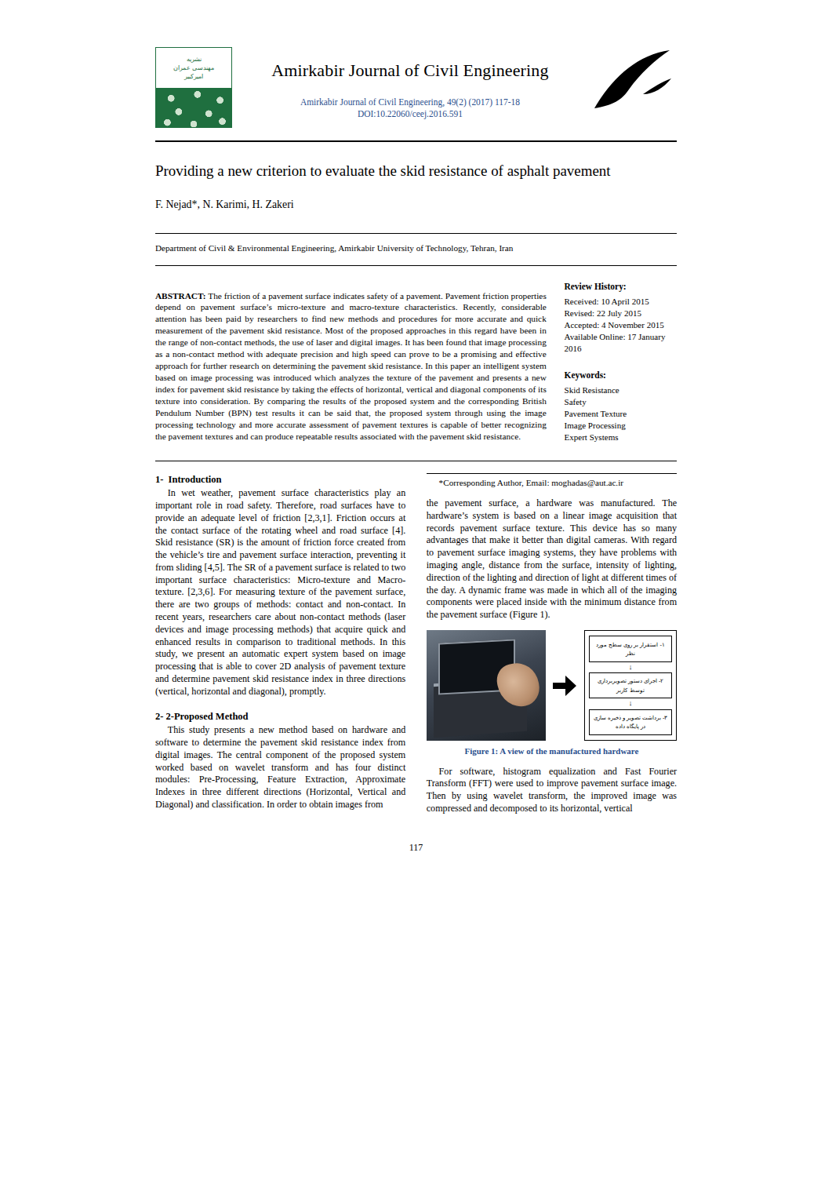نشریه
مهندسی عمران
امیرکبیر
Amirkabir Journal of Civil Engineering
Amirkabir Journal of Civil Engineering, 49(2) (2017) 117-18
DOI:10.22060/ceej.2016.591
Providing a new criterion to evaluate the skid resistance of asphalt pavement
F. Nejad*, N. Karimi, H. Zakeri
Department of Civil & Environmental Engineering, Amirkabir University of Technology, Tehran, Iran
ABSTRACT: The friction of a pavement surface indicates safety of a pavement. Pavement friction properties depend on pavement surface’s micro-texture and macro-texture characteristics. Recently, considerable attention has been paid by researchers to find new methods and procedures for more accurate and quick measurement of the pavement skid resistance. Most of the proposed approaches in this regard have been in the range of non-contact methods, the use of laser and digital images. It has been found that image processing as a non-contact method with adequate precision and high speed can prove to be a promising and effective approach for further research on determining the pavement skid resistance. In this paper an intelligent system based on image processing was introduced which analyzes the texture of the pavement and presents a new index for pavement skid resistance by taking the effects of horizontal, vertical and diagonal components of its texture into consideration. By comparing the results of the proposed system and the corresponding British Pendulum Number (BPN) test results it can be said that, the proposed system through using the image processing technology and more accurate assessment of pavement textures is capable of better recognizing the pavement textures and can produce repeatable results associated with the pavement skid resistance.
Review History:
Received: 10 April 2015
Revised: 22 July 2015
Accepted: 4 November 2015
Available Online: 17 January 2016
Keywords:
Skid Resistance
Safety
Pavement Texture
Image Processing
Expert Systems
1- Introduction
In wet weather, pavement surface characteristics play an important role in road safety. Therefore, road surfaces have to provide an adequate level of friction [2,3,1]. Friction occurs at the contact surface of the rotating wheel and road surface [4]. Skid resistance (SR) is the amount of friction force created from the vehicle’s tire and pavement surface interaction, preventing it from sliding [4,5]. The SR of a pavement surface is related to two important surface characteristics: Micro-texture and Macro-texture. [2,3,6]. For measuring texture of the pavement surface, there are two groups of methods: contact and non-contact. In recent years, researchers care about non-contact methods (laser devices and image processing methods) that acquire quick and enhanced results in comparison to traditional methods. In this study, we present an automatic expert system based on image processing that is able to cover 2D analysis of pavement texture and determine pavement skid resistance index in three directions (vertical, horizontal and diagonal), promptly.
2- 2-Proposed Method
This study presents a new method based on hardware and software to determine the pavement skid resistance index from digital images. The central component of the proposed system worked based on wavelet transform and has four distinct modules: Pre-Processing, Feature Extraction, Approximate Indexes in three different directions (Horizontal, Vertical and Diagonal) and classification. In order to obtain images from
*Corresponding Author, Email: moghadas@aut.ac.ir
the pavement surface, a hardware was manufactured. The hardware’s system is based on a linear image acquisition that records pavement surface texture. This device has so many advantages that make it better than digital cameras. With regard to pavement surface imaging systems, they have problems with imaging angle, distance from the surface, intensity of lighting, direction of the lighting and direction of light at different times of the day. A dynamic frame was made in which all of the imaging components were placed inside with the minimum distance from the pavement surface (Figure 1).
۱- استقرار بر روی سطح مورد نظر
↓
۲- اجرای دستور تصویربرداری توسط کاربر
↓
۳- برداشت تصویر و ذخیره سازی در پایگاه داده
Figure 1: A view of the manufactured hardware
For software, histogram equalization and Fast Fourier Transform (FFT) were used to improve pavement surface image. Then by using wavelet transform, the improved image was compressed and decomposed to its horizontal, vertical
117